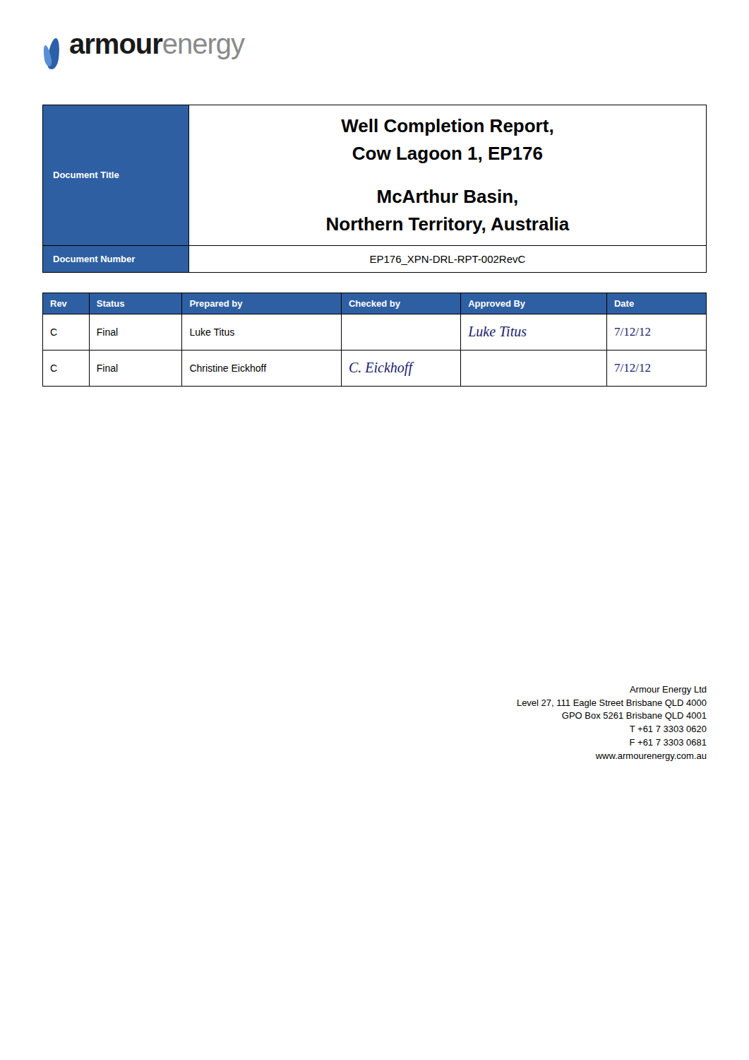armour energy
| Document Title | Well Completion Report, Cow Lagoon 1, EP176 McArthur Basin, Northern Territory, Australia |
| Document Number | EP176_XPN-DRL-RPT-002RevC |
| Rev | Status | Prepared by | Checked by | Approved By | Date |
| --- | --- | --- | --- | --- | --- |
| C | Final | Luke Titus | | Luke Titus | 7/12/12 |
| C | Final | Christine Eickhoff | C. Eickhoff | | 7/12/12 |
Armour Energy Ltd
Level 27, 111 Eagle Street Brisbane QLD 4000
GPO Box 5261 Brisbane QLD 4001
T +61 7 3303 0620
F +61 7 3303 0681
www.armourenergy.com.au